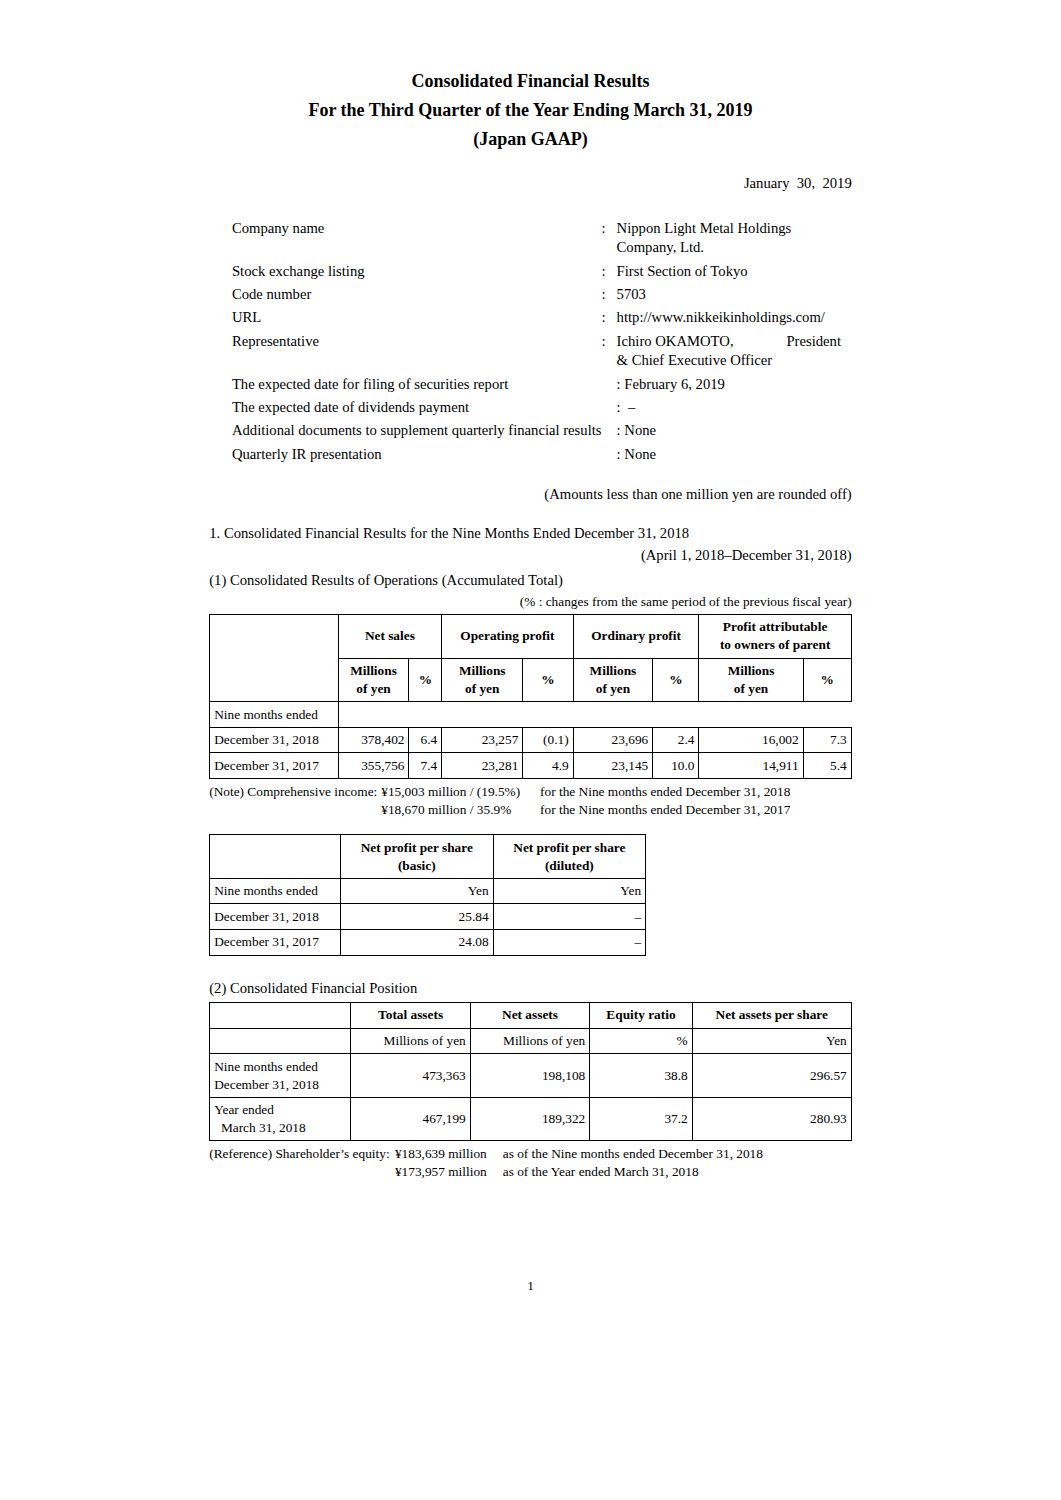Consolidated Financial Results
For the Third Quarter of the Year Ending March 31, 2019
(Japan GAAP)
January 30, 2019
| Company name | : | Nippon Light Metal Holdings Company, Ltd. |
| Stock exchange listing | : | First Section of Tokyo |
| Code number | : | 5703 |
| URL | : | http://www.nikkeikinholdings.com/ |
| Representative | : | Ichiro OKAMOTO, President & Chief Executive Officer |
| The expected date for filing of securities report | | : February 6, 2019 |
| The expected date of dividends payment | | : – |
| Additional documents to supplement quarterly financial results | | : None |
| Quarterly IR presentation | | : None |
(Amounts less than one million yen are rounded off)
1. Consolidated Financial Results for the Nine Months Ended December 31, 2018
(April 1, 2018–December 31, 2018)
(1) Consolidated Results of Operations (Accumulated Total)
(% : changes from the same period of the previous fiscal year)
| | Net sales | Operating profit | Ordinary profit | Profit attributable to owners of parent |
| --- | --- | --- | --- | --- |
| Millions of yen | % | Millions of yen | % | Millions of yen | % | Millions of yen | % |
| Nine months ended | | | | | | | | |
| December 31, 2018 | 378,402 | 6.4 | 23,257 | (0.1) | 23,696 | 2.4 | 16,002 | 7.3 |
| December 31, 2017 | 355,756 | 7.4 | 23,281 | 4.9 | 23,145 | 10.0 | 14,911 | 5.4 |
| (Note) Comprehensive income: | ¥15,003 million / (19.5%) | for the Nine months ended December 31, 2018 |
| | ¥18,670 million / 35.9% | for the Nine months ended December 31, 2017 |
| | Net profit per share (basic) | Net profit per share (diluted) |
| --- | --- | --- |
| Nine months ended | Yen | Yen |
| December 31, 2018 | 25.84 | – |
| December 31, 2017 | 24.08 | – |
(2) Consolidated Financial Position
| | Total assets | Net assets | Equity ratio | Net assets per share |
| --- | --- | --- | --- | --- |
| | Millions of yen | Millions of yen | % | Yen |
| Nine months ended December 31, 2018 | 473,363 | 198,108 | 38.8 | 296.57 |
| Year ended March 31, 2018 | 467,199 | 189,322 | 37.2 | 280.93 |
| (Reference) Shareholder’s equity: | ¥183,639 million | as of the Nine months ended December 31, 2018 |
| | ¥173,957 million | as of the Year ended March 31, 2018 |
1